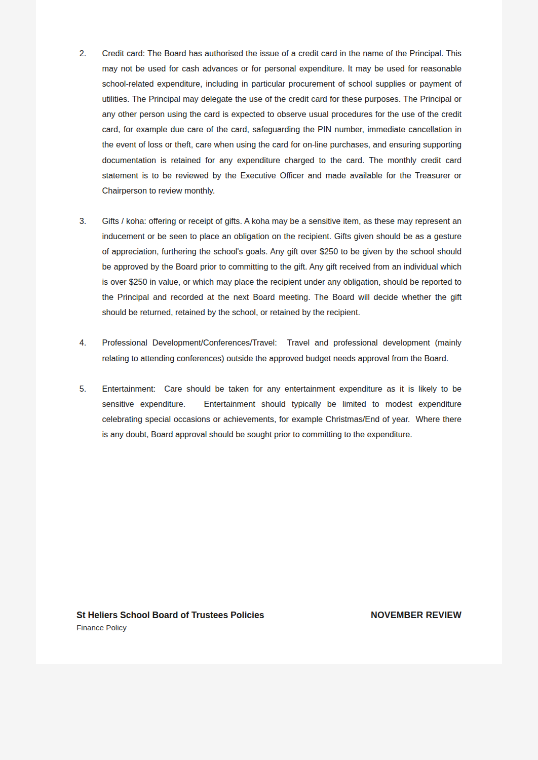2. Credit card: The Board has authorised the issue of a credit card in the name of the Principal. This may not be used for cash advances or for personal expenditure. It may be used for reasonable school-related expenditure, including in particular procurement of school supplies or payment of utilities. The Principal may delegate the use of the credit card for these purposes. The Principal or any other person using the card is expected to observe usual procedures for the use of the credit card, for example due care of the card, safeguarding the PIN number, immediate cancellation in the event of loss or theft, care when using the card for on-line purchases, and ensuring supporting documentation is retained for any expenditure charged to the card. The monthly credit card statement is to be reviewed by the Executive Officer and made available for the Treasurer or Chairperson to review monthly.
3. Gifts / koha: offering or receipt of gifts. A koha may be a sensitive item, as these may represent an inducement or be seen to place an obligation on the recipient. Gifts given should be as a gesture of appreciation, furthering the school's goals. Any gift over $250 to be given by the school should be approved by the Board prior to committing to the gift. Any gift received from an individual which is over $250 in value, or which may place the recipient under any obligation, should be reported to the Principal and recorded at the next Board meeting. The Board will decide whether the gift should be returned, retained by the school, or retained by the recipient.
4. Professional Development/Conferences/Travel: Travel and professional development (mainly relating to attending conferences) outside the approved budget needs approval from the Board.
5. Entertainment: Care should be taken for any entertainment expenditure as it is likely to be sensitive expenditure. Entertainment should typically be limited to modest expenditure celebrating special occasions or achievements, for example Christmas/End of year. Where there is any doubt, Board approval should be sought prior to committing to the expenditure.
St Heliers School Board of Trustees Policies NOVEMBER REVIEW
Finance Policy